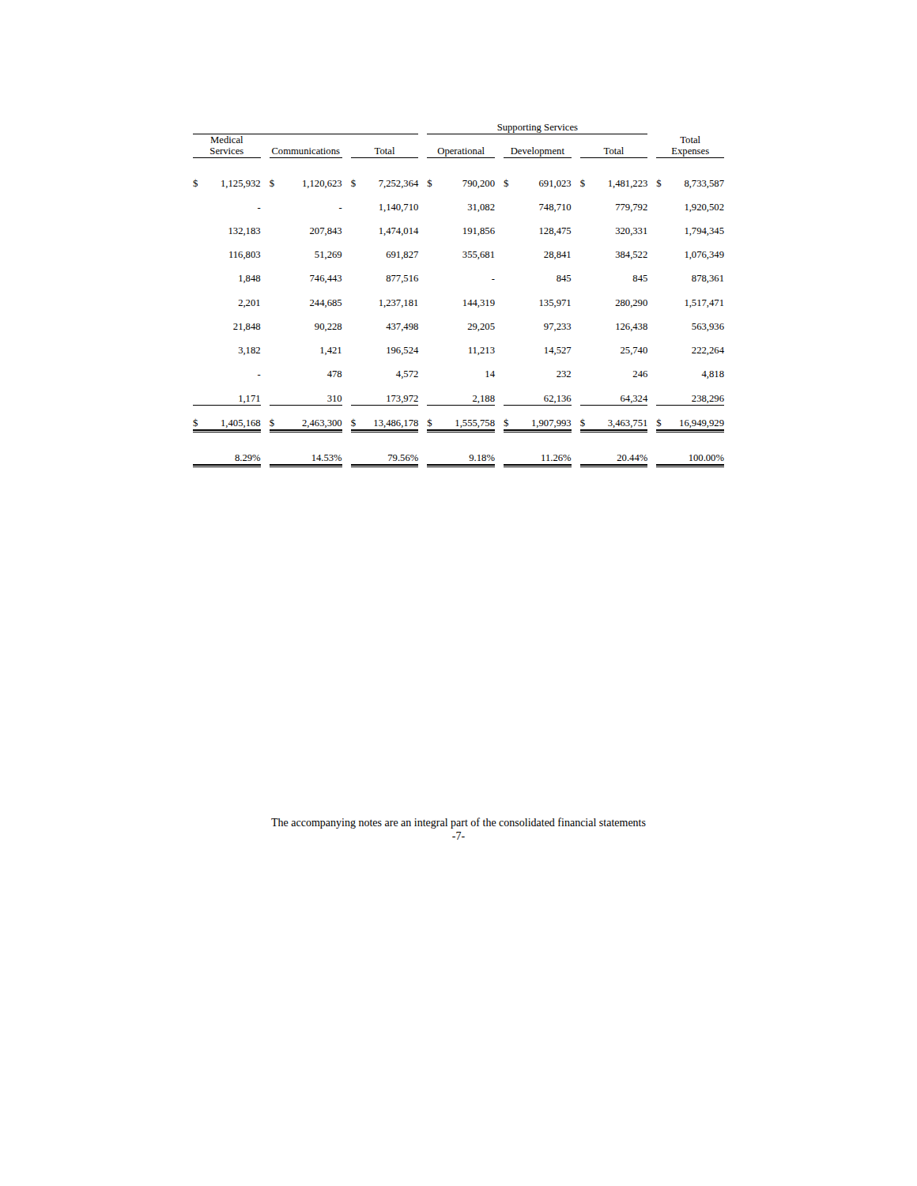| | | Supporting Services | | |
| Medical Services | | Communications | | Total | | Operational | | Development | | Total | | Total Expenses |
| $ | 1,125,932 | | $ | 1,120,623 | | $ | 7,252,364 | | $ | 790,200 | | $ | 691,023 | | $ | 1,481,223 | | $ | 8,733,587 |
| | - | | | - | | | 1,140,710 | | | 31,082 | | | 748,710 | | | 779,792 | | | 1,920,502 |
| | 132,183 | | | 207,843 | | | 1,474,014 | | | 191,856 | | | 128,475 | | | 320,331 | | | 1,794,345 |
| | 116,803 | | | 51,269 | | | 691,827 | | | 355,681 | | | 28,841 | | | 384,522 | | | 1,076,349 |
| | 1,848 | | | 746,443 | | | 877,516 | | | - | | | 845 | | | 845 | | | 878,361 |
| | 2,201 | | | 244,685 | | | 1,237,181 | | | 144,319 | | | 135,971 | | | 280,290 | | | 1,517,471 |
| | 21,848 | | | 90,228 | | | 437,498 | | | 29,205 | | | 97,233 | | | 126,438 | | | 563,936 |
| | 3,182 | | | 1,421 | | | 196,524 | | | 11,213 | | | 14,527 | | | 25,740 | | | 222,264 |
| | - | | | 478 | | | 4,572 | | | 14 | | | 232 | | | 246 | | | 4,818 |
| | 1,171 | | | 310 | | | 173,972 | | | 2,188 | | | 62,136 | | | 64,324 | | | 238,296 |
| $ | 1,405,168 | | $ | 2,463,300 | | $ | 13,486,178 | | $ | 1,555,758 | | $ | 1,907,993 | | $ | 3,463,751 | | $ | 16,949,929 |
| | 8.29% | | | 14.53% | | | 79.56% | | | 9.18% | | | 11.26% | | | 20.44% | | | 100.00% |
The accompanying notes are an integral part of the consolidated financial statements
-7-